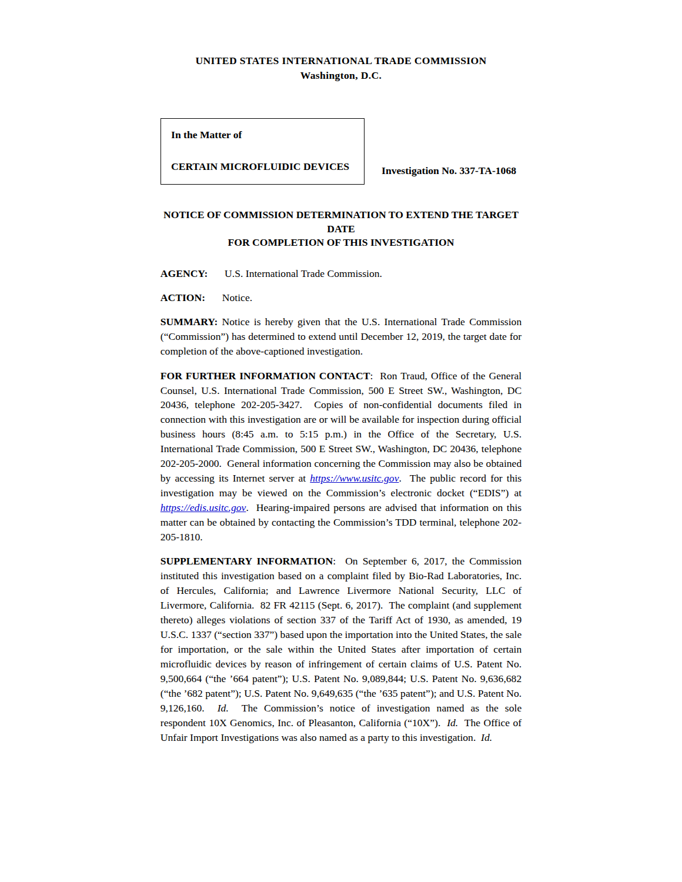UNITED STATES INTERNATIONAL TRADE COMMISSION Washington, D.C.
In the Matter of
CERTAIN MICROFLUIDIC DEVICES
Investigation No. 337-TA-1068
Notice of Commission Determination to Extend the Target Date
for Completion of this Investigation
AGENCY: U.S. International Trade Commission.
ACTION: Notice.
SUMMARY: Notice is hereby given that the U.S. International Trade Commission (“Commission”) has determined to extend until December 12, 2019, the target date for completion of the above-captioned investigation.
FOR FURTHER INFORMATION CONTACT: Ron Traud, Office of the General Counsel, U.S. International Trade Commission, 500 E Street SW., Washington, DC 20436, telephone 202-205-3427. Copies of non-confidential documents filed in connection with this investigation are or will be available for inspection during official business hours (8:45 a.m. to 5:15 p.m.) in the Office of the Secretary, U.S. International Trade Commission, 500 E Street SW., Washington, DC 20436, telephone 202-205-2000. General information concerning the Commission may also be obtained by accessing its Internet server at https://www.usitc.gov. The public record for this investigation may be viewed on the Commission’s electronic docket (“EDIS”) at https://edis.usitc.gov. Hearing-impaired persons are advised that information on this matter can be obtained by contacting the Commission’s TDD terminal, telephone 202-205-1810.
SUPPLEMENTARY INFORMATION: On September 6, 2017, the Commission instituted this investigation based on a complaint filed by Bio-Rad Laboratories, Inc. of Hercules, California; and Lawrence Livermore National Security, LLC of Livermore, California. 82 FR 42115 (Sept. 6, 2017). The complaint (and supplement thereto) alleges violations of section 337 of the Tariff Act of 1930, as amended, 19 U.S.C. 1337 (“section 337”) based upon the importation into the United States, the sale for importation, or the sale within the United States after importation of certain microfluidic devices by reason of infringement of certain claims of U.S. Patent No. 9,500,664 (“the ’664 patent”); U.S. Patent No. 9,089,844; U.S. Patent No. 9,636,682 (“the ’682 patent”); U.S. Patent No. 9,649,635 (“the ’635 patent”); and U.S. Patent No. 9,126,160. Id. The Commission’s notice of investigation named as the sole respondent 10X Genomics, Inc. of Pleasanton, California (“10X”). Id. The Office of Unfair Import Investigations was also named as a party to this investigation. Id.